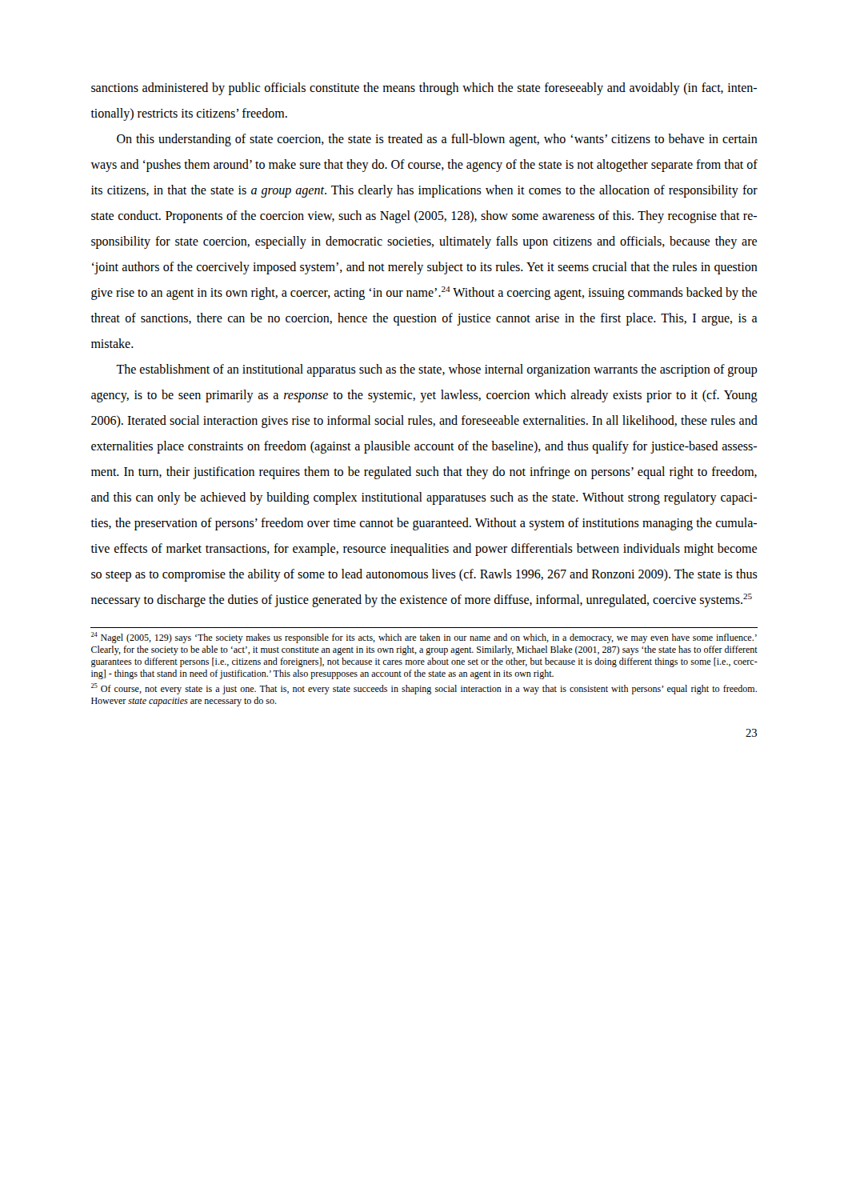sanctions administered by public officials constitute the means through which the state foreseeably and avoidably (in fact, intentionally) restricts its citizens’ freedom.
On this understanding of state coercion, the state is treated as a full-blown agent, who ‘wants’ citizens to behave in certain ways and ‘pushes them around’ to make sure that they do. Of course, the agency of the state is not altogether separate from that of its citizens, in that the state is a group agent. This clearly has implications when it comes to the allocation of responsibility for state conduct. Proponents of the coercion view, such as Nagel (2005, 128), show some awareness of this. They recognise that responsibility for state coercion, especially in democratic societies, ultimately falls upon citizens and officials, because they are ‘joint authors of the coercively imposed system’, and not merely subject to its rules. Yet it seems crucial that the rules in question give rise to an agent in its own right, a coercer, acting ‘in our name’.24 Without a coercing agent, issuing commands backed by the threat of sanctions, there can be no coercion, hence the question of justice cannot arise in the first place. This, I argue, is a mistake.
The establishment of an institutional apparatus such as the state, whose internal organization warrants the ascription of group agency, is to be seen primarily as a response to the systemic, yet lawless, coercion which already exists prior to it (cf. Young 2006). Iterated social interaction gives rise to informal social rules, and foreseeable externalities. In all likelihood, these rules and externalities place constraints on freedom (against a plausible account of the baseline), and thus qualify for justice-based assessment. In turn, their justification requires them to be regulated such that they do not infringe on persons’ equal right to freedom, and this can only be achieved by building complex institutional apparatuses such as the state. Without strong regulatory capacities, the preservation of persons’ freedom over time cannot be guaranteed. Without a system of institutions managing the cumulative effects of market transactions, for example, resource inequalities and power differentials between individuals might become so steep as to compromise the ability of some to lead autonomous lives (cf. Rawls 1996, 267 and Ronzoni 2009). The state is thus necessary to discharge the duties of justice generated by the existence of more diffuse, informal, unregulated, coercive systems.25
24 Nagel (2005, 129) says ‘The society makes us responsible for its acts, which are taken in our name and on which, in a democracy, we may even have some influence.’ Clearly, for the society to be able to ‘act’, it must constitute an agent in its own right, a group agent. Similarly, Michael Blake (2001, 287) says ‘the state has to offer different guarantees to different persons [i.e., citizens and foreigners], not because it cares more about one set or the other, but because it is doing different things to some [i.e., coercing] - things that stand in need of justification.’ This also presupposes an account of the state as an agent in its own right.
25 Of course, not every state is a just one. That is, not every state succeeds in shaping social interaction in a way that is consistent with persons’ equal right to freedom. However state capacities are necessary to do so.
23